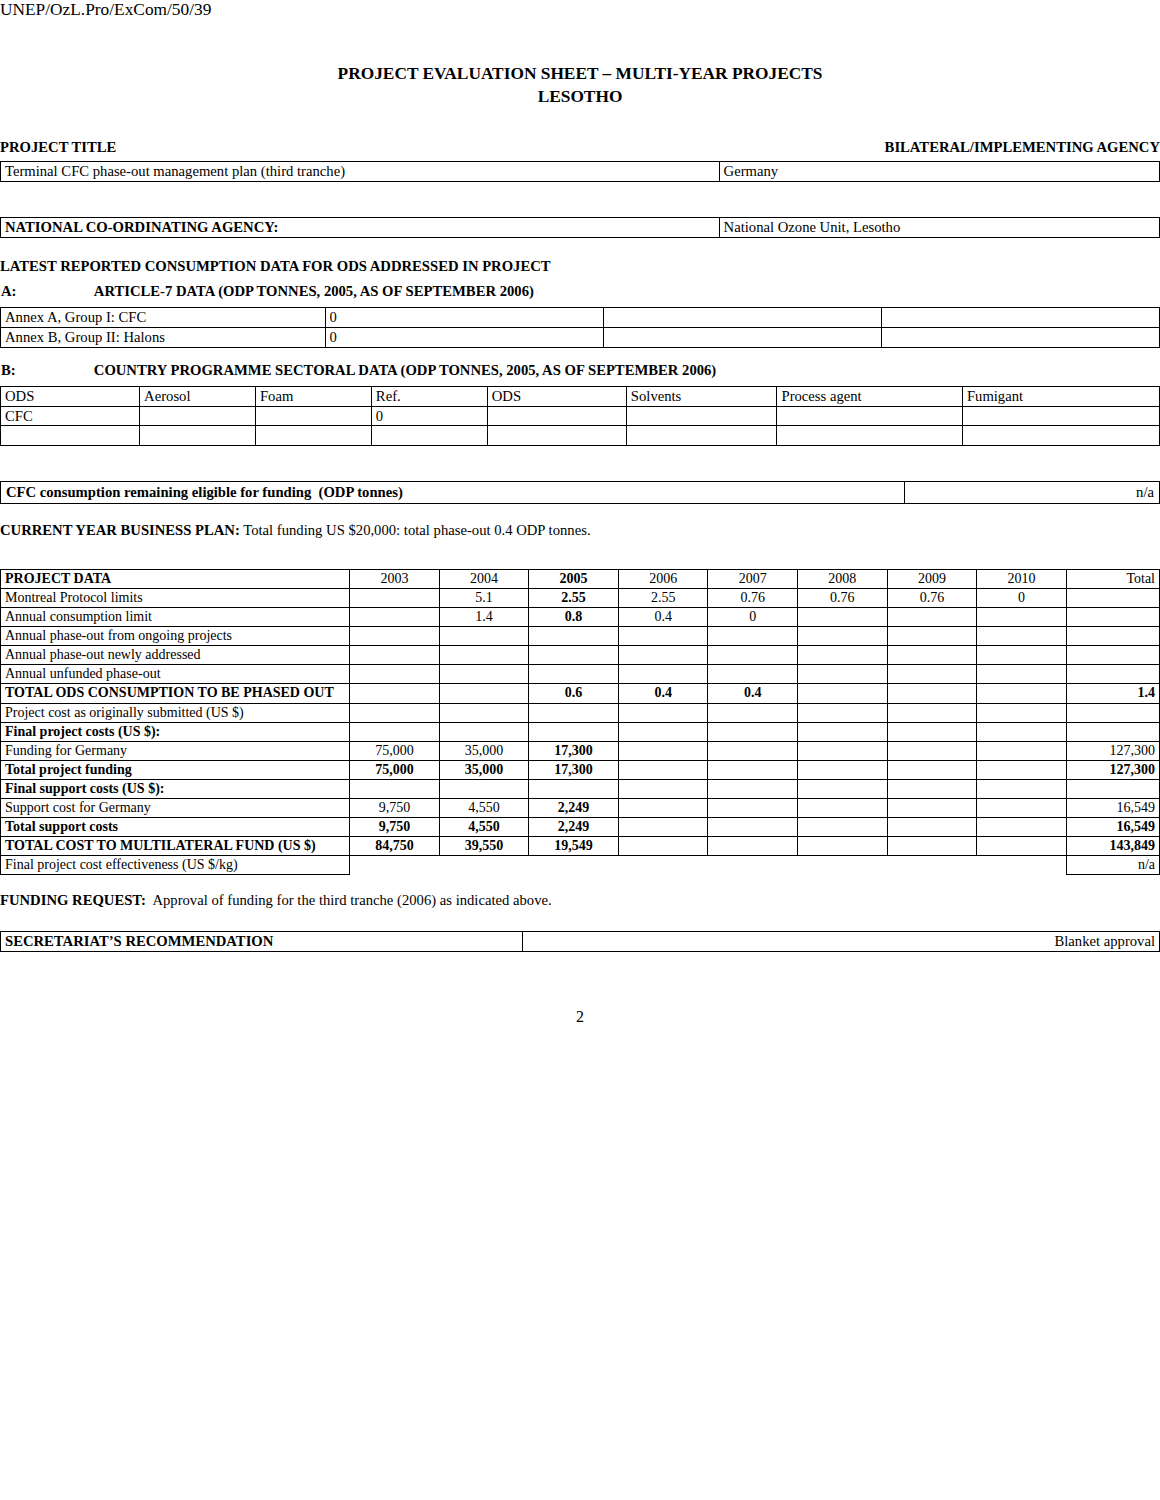UNEP/OzL.Pro/ExCom/50/39
PROJECT EVALUATION SHEET – MULTI-YEAR PROJECTS
LESOTHO
| PROJECT TITLE | BILATERAL/IMPLEMENTING AGENCY |
| Terminal CFC phase-out management plan (third tranche) | Germany |
| NATIONAL CO-ORDINATING AGENCY: | National Ozone Unit, Lesotho |
LATEST REPORTED CONSUMPTION DATA FOR ODS ADDRESSED IN PROJECT
| A: | ARTICLE-7 DATA (ODP TONNES, 2005, AS OF SEPTEMBER 2006) |
| Annex A, Group I: CFC | 0 | | |
| Annex B, Group II: Halons | 0 | | |
| B: | COUNTRY PROGRAMME SECTORAL DATA (ODP TONNES, 2005, AS OF SEPTEMBER 2006) |
| ODS | Aerosol | Foam | Ref. | ODS | Solvents | Process agent | Fumigant |
| CFC | | | 0 | | | | |
| CFC consumption remaining eligible for funding (ODP tonnes) | n/a |
CURRENT YEAR BUSINESS PLAN: Total funding US $20,000: total phase-out 0.4 ODP tonnes.
| PROJECT DATA | 2003 | 2004 | 2005 | 2006 | 2007 | 2008 | 2009 | 2010 | Total |
| Montreal Protocol limits | | 5.1 | 2.55 | 2.55 | 0.76 | 0.76 | 0.76 | 0 | |
| Annual consumption limit | | 1.4 | 0.8 | 0.4 | 0 | | | | |
| Annual phase-out from ongoing projects | | | | | | | | | |
| Annual phase-out newly addressed | | | | | | | | | |
| Annual unfunded phase-out | | | | | | | | | |
| TOTAL ODS CONSUMPTION TO BE PHASED OUT | | | 0.6 | 0.4 | 0.4 | | | | 1.4 |
| Project cost as originally submitted (US $) | | | | | | | | | |
| Final project costs (US $): | | | | | | | | | |
| Funding for Germany | 75,000 | 35,000 | 17,300 | | | | | | 127,300 |
| Total project funding | 75,000 | 35,000 | 17,300 | | | | | | 127,300 |
| Final support costs (US $): | | | | | | | | | |
| Support cost for Germany | 9,750 | 4,550 | 2,249 | | | | | | 16,549 |
| Total support costs | 9,750 | 4,550 | 2,249 | | | | | | 16,549 |
| TOTAL COST TO MULTILATERAL FUND (US $) | 84,750 | 39,550 | 19,549 | | | | | | 143,849 |
| Final project cost effectiveness (US $/kg) | | n/a |
FUNDING REQUEST: Approval of funding for the third tranche (2006) as indicated above.
| SECRETARIAT’S RECOMMENDATION | Blanket approval |
2